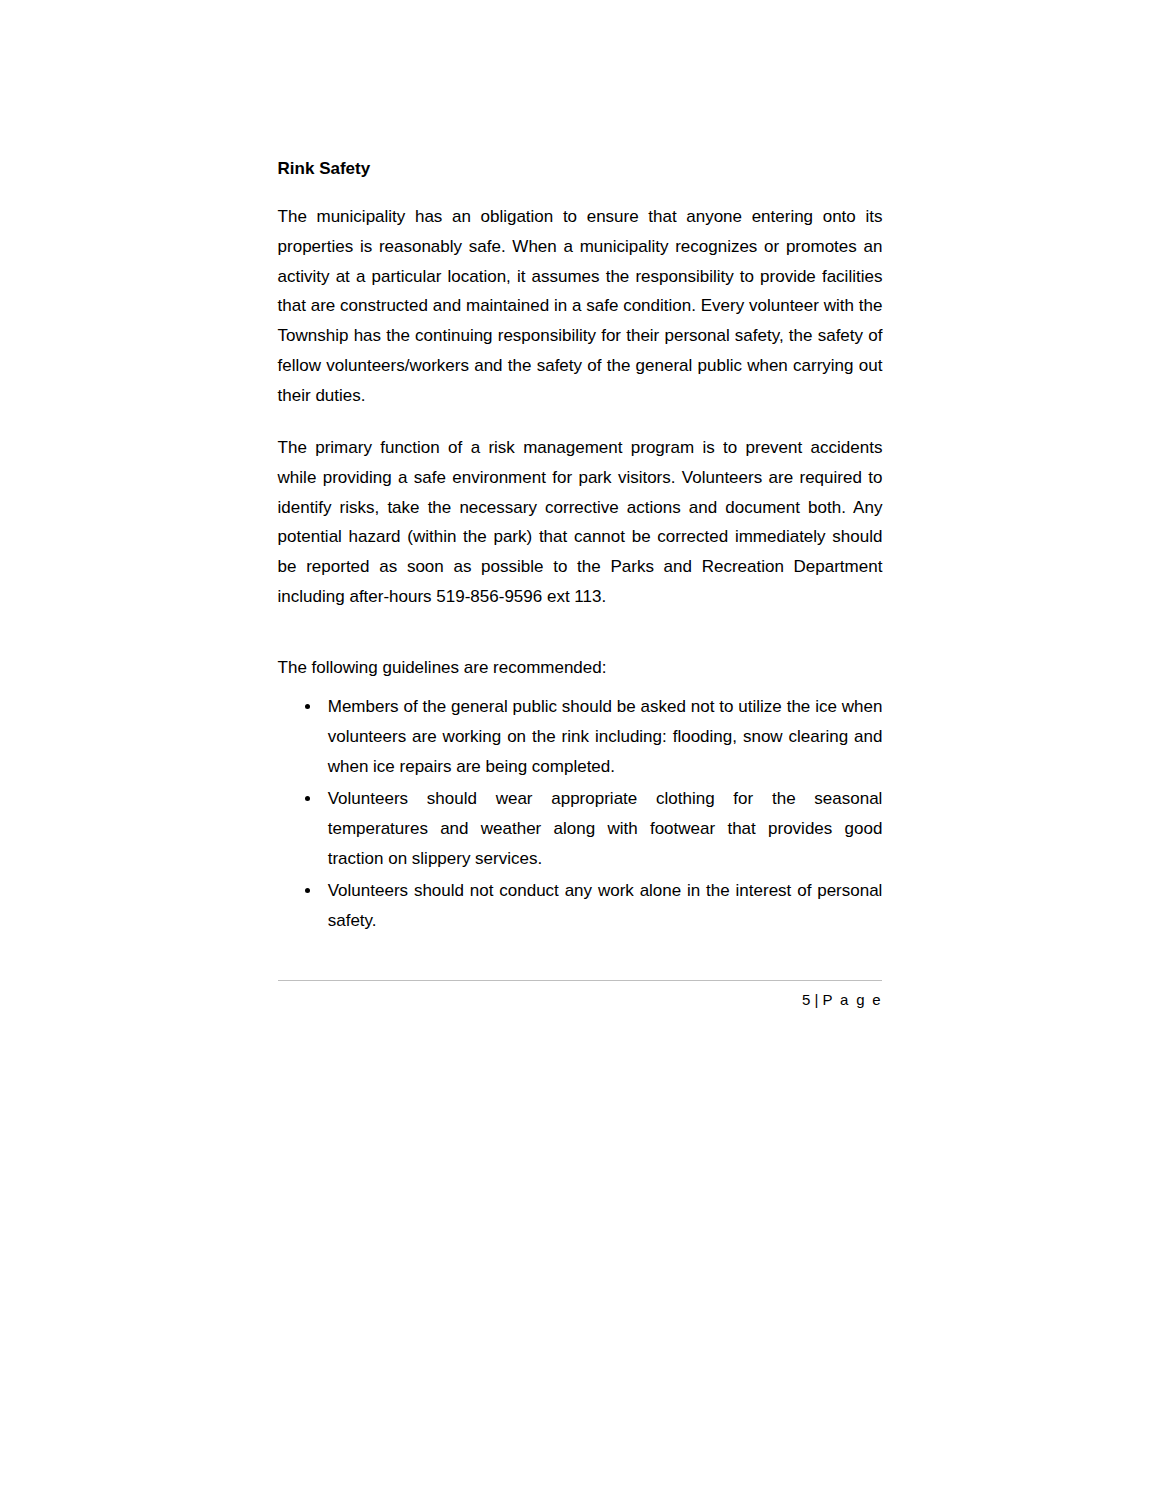Rink Safety
The municipality has an obligation to ensure that anyone entering onto its properties is reasonably safe. When a municipality recognizes or promotes an activity at a particular location, it assumes the responsibility to provide facilities that are constructed and maintained in a safe condition. Every volunteer with the Township has the continuing responsibility for their personal safety, the safety of fellow volunteers/workers and the safety of the general public when carrying out their duties.
The primary function of a risk management program is to prevent accidents while providing a safe environment for park visitors. Volunteers are required to identify risks, take the necessary corrective actions and document both. Any potential hazard (within the park) that cannot be corrected immediately should be reported as soon as possible to the Parks and Recreation Department including after-hours 519-856-9596 ext 113.
The following guidelines are recommended:
Members of the general public should be asked not to utilize the ice when volunteers are working on the rink including: flooding, snow clearing and when ice repairs are being completed.
Volunteers should wear appropriate clothing for the seasonal temperatures and weather along with footwear that provides good traction on slippery services.
Volunteers should not conduct any work alone in the interest of personal safety.
5 | P a g e